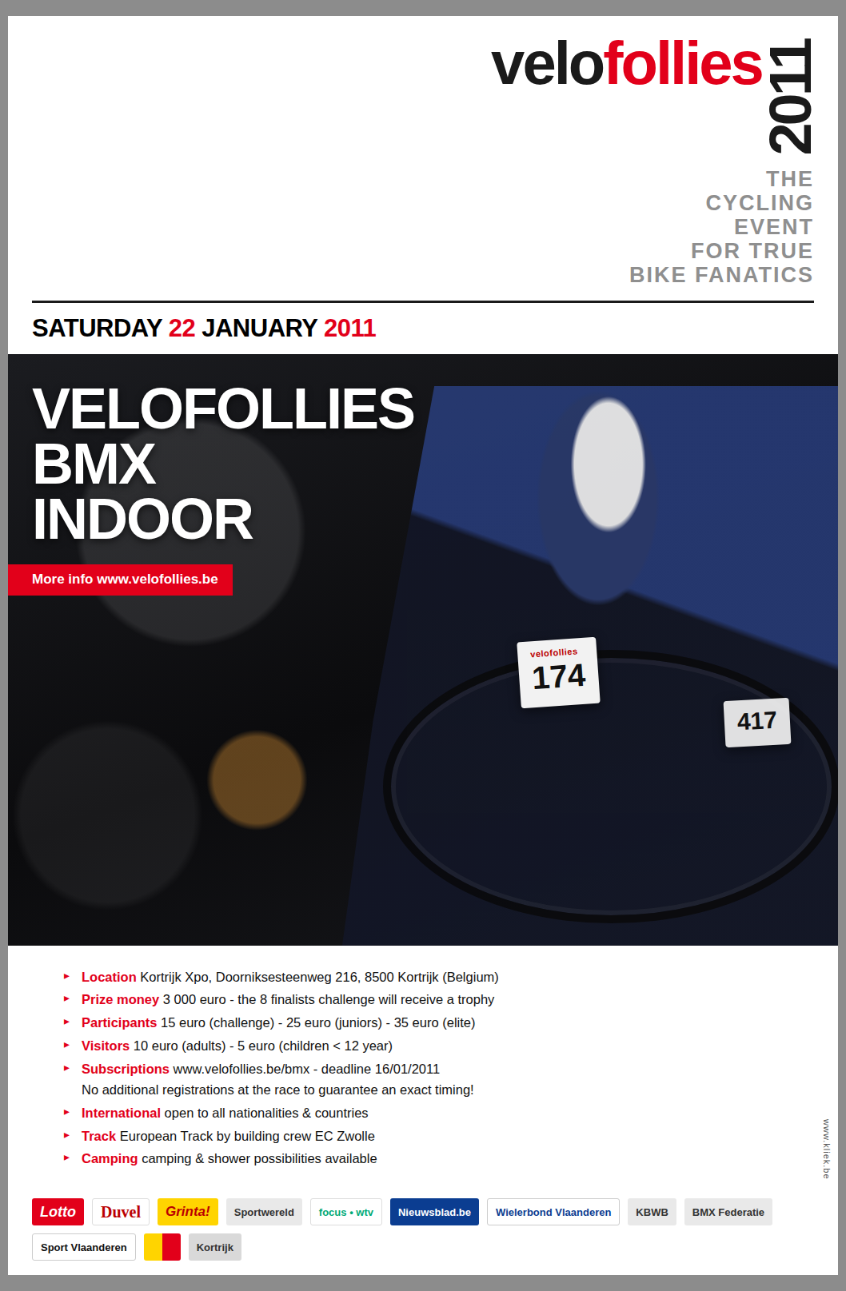velo follies
2011
The
Cycling
Event
For True
Bike Fanatics
SATURDAY 22 JANUARY 2011
velofollies174
417
VELOFOLLIES
BMX
INDOOR
More info www.velofollies.be
Location Kortrijk Xpo, Doorniksesteenweg 216, 8500 Kortrijk (Belgium)
Prize money 3 000 euro - the 8 finalists challenge will receive a trophy
Participants 15 euro (challenge) - 25 euro (juniors) - 35 euro (elite)
Visitors 10 euro (adults) - 5 euro (children < 12 year)
Subscriptions www.velofollies.be/bmx - deadline 16/01/2011
No additional registrations at the race to guarantee an exact timing!
International open to all nationalities & countries
Track European Track by building crew EC Zwolle
Camping camping & shower possibilities available
www.kliek.be
Lotto Duvel Grinta! Sportwereld focus • wtv Nieuwsblad.be Wielerbond Vlaanderen KBWB BMX Federatie Sport Vlaanderen Kortrijk